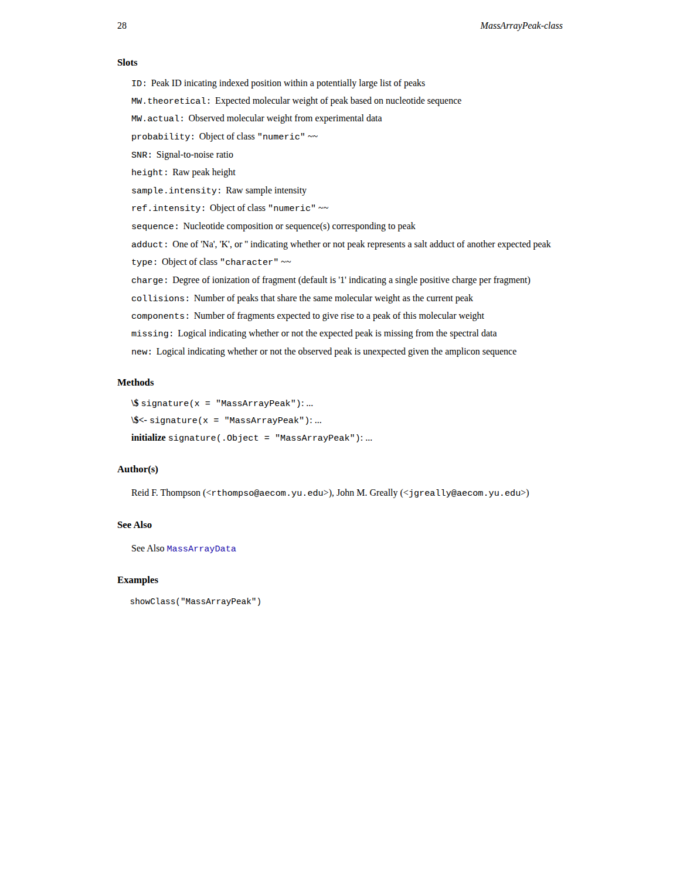28 MassArrayPeak-class
Slots
ID:
Peak ID inicating indexed position within a potentially large list of peaks
MW.theoretical:
Expected molecular weight of peak based on nucleotide sequence
MW.actual:
Observed molecular weight from experimental data
probability:
Object of class "numeric" ~~
SNR:
Signal-to-noise ratio
height:
Raw peak height
sample.intensity:
Raw sample intensity
ref.intensity:
Object of class "numeric" ~~
sequence:
Nucleotide composition or sequence(s) corresponding to peak
adduct:
One of 'Na', 'K', or '' indicating whether or not peak represents a salt adduct of another expected peak
type:
Object of class "character" ~~
charge:
Degree of ionization of fragment (default is '1' indicating a single positive charge per fragment)
collisions:
Number of peaks that share the same molecular weight as the current peak
components:
Number of fragments expected to give rise to a peak of this molecular weight
missing:
Logical indicating whether or not the expected peak is missing from the spectral data
new:
Logical indicating whether or not the observed peak is unexpected given the amplicon sequence
Methods
\$ signature(x = "MassArrayPeak"): ...
\$<- signature(x = "MassArrayPeak"): ...
initialize signature(.Object = "MassArrayPeak"): ...
Author(s)
Reid F. Thompson (<rthompso@aecom.yu.edu>), John M. Greally (<jgreally@aecom.yu.edu>)
See Also
See Also MassArrayData
Examples
showClass("MassArrayPeak")